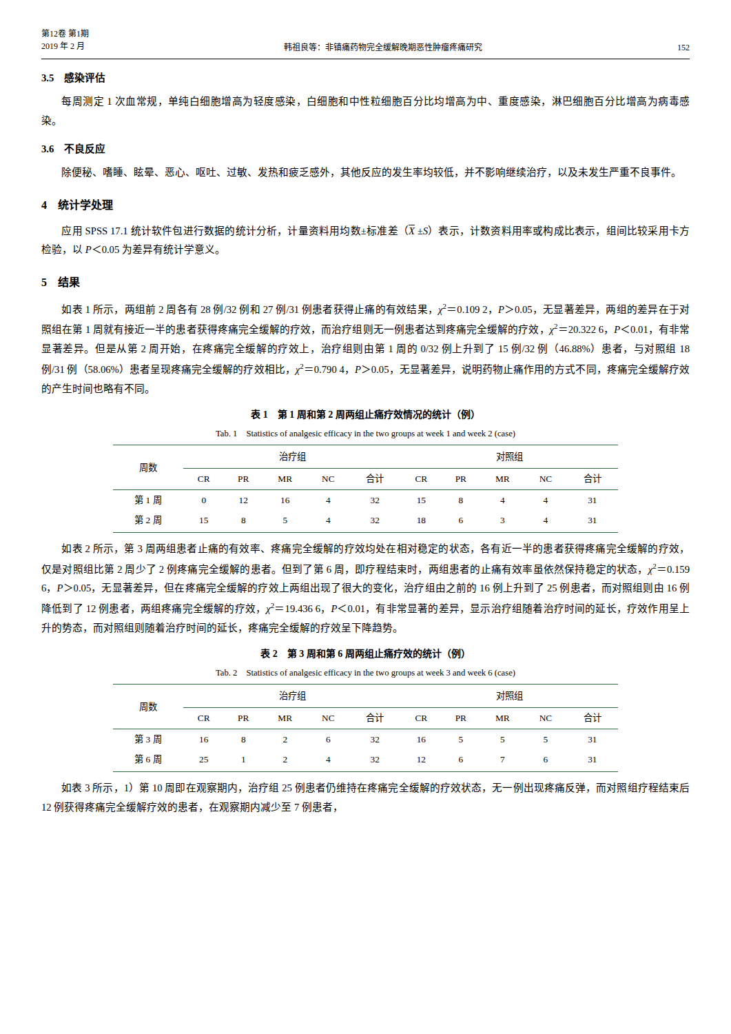第12卷 第1期
2019 年 2 月
韩祖良等：非镇痛药物完全缓解晚期恶性肿瘤疼痛研究
152
3.5　感染评估
每周测定 1 次血常规，单纯白细胞增高为轻度感染，白细胞和中性粒细胞百分比均增高为中、重度感染，淋巴细胞百分比增高为病毒感染。
3.6　不良反应
除便秘、嗜睡、眩晕、恶心、呕吐、过敏、发热和疲乏感外，其他反应的发生率均较低，并不影响继续治疗，以及未发生严重不良事件。
4　统计学处理
应用 SPSS 17.1 统计软件包进行数据的统计分析，计量资料用均数±标准差（X ±S）表示，计数资料用率或构成比表示，组间比较采用卡方检验，以 P＜0.05 为差异有统计学意义。
5　结果
如表 1 所示，两组前 2 周各有 28 例/32 例和 27 例/31 例患者获得止痛的有效结果，χ2＝0.109 2，P＞0.05，无显著差异，两组的差异在于对照组在第 1 周就有接近一半的患者获得疼痛完全缓解的疗效，而治疗组则无一例患者达到疼痛完全缓解的疗效，χ2＝20.322 6，P＜0.01，有非常显著差异。但是从第 2 周开始，在疼痛完全缓解的疗效上，治疗组则由第 1 周的 0/32 例上升到了 15 例/32 例（46.88%）患者，与对照组 18 例/31 例（58.06%）患者呈现疼痛完全缓解的疗效相比，χ2＝0.790 4，P＞0.05，无显著差异，说明药物止痛作用的方式不同，疼痛完全缓解疗效的产生时间也略有不同。
表 1　第 1 周和第 2 周两组止痛疗效情况的统计（例）
Tab. 1　Statistics of analgesic efficacy in the two groups at week 1 and week 2 (case)
| 周数 | 治疗组 | 对照组 |
| --- | --- | --- |
| CR | PR | MR | NC | 合计 | CR | PR | MR | NC | 合计 |
| 第 1 周 | 0 | 12 | 16 | 4 | 32 | 15 | 8 | 4 | 4 | 31 |
| 第 2 周 | 15 | 8 | 5 | 4 | 32 | 18 | 6 | 3 | 4 | 31 |
如表 2 所示，第 3 周两组患者止痛的有效率、疼痛完全缓解的疗效均处在相对稳定的状态，各有近一半的患者获得疼痛完全缓解的疗效，仅是对照组比第 2 周少了 2 例疼痛完全缓解的患者。但到了第 6 周，即疗程结束时，两组患者的止痛有效率虽依然保持稳定的状态，χ2＝0.159 6，P＞0.05，无显著差异，但在疼痛完全缓解的疗效上两组出现了很大的变化，治疗组由之前的 16 例上升到了 25 例患者，而对照组则由 16 例降低到了 12 例患者，两组疼痛完全缓解的疗效，χ2＝19.436 6，P＜0.01，有非常显著的差异，显示治疗组随着治疗时间的延长，疗效作用呈上升的势态，而对照组则随着治疗时间的延长，疼痛完全缓解的疗效呈下降趋势。
表 2　第 3 周和第 6 周两组止痛疗效的统计（例）
Tab. 2　Statistics of analgesic efficacy in the two groups at week 3 and week 6 (case)
| 周数 | 治疗组 | 对照组 |
| --- | --- | --- |
| CR | PR | MR | NC | 合计 | CR | PR | MR | NC | 合计 |
| 第 3 周 | 16 | 8 | 2 | 6 | 32 | 16 | 5 | 5 | 5 | 31 |
| 第 6 周 | 25 | 1 | 2 | 4 | 32 | 12 | 6 | 7 | 6 | 31 |
如表 3 所示，1）第 10 周即在观察期内，治疗组 25 例患者仍维持在疼痛完全缓解的疗效状态，无一例出现疼痛反弹，而对照组疗程结束后 12 例获得疼痛完全缓解疗效的患者，在观察期内减少至 7 例患者，